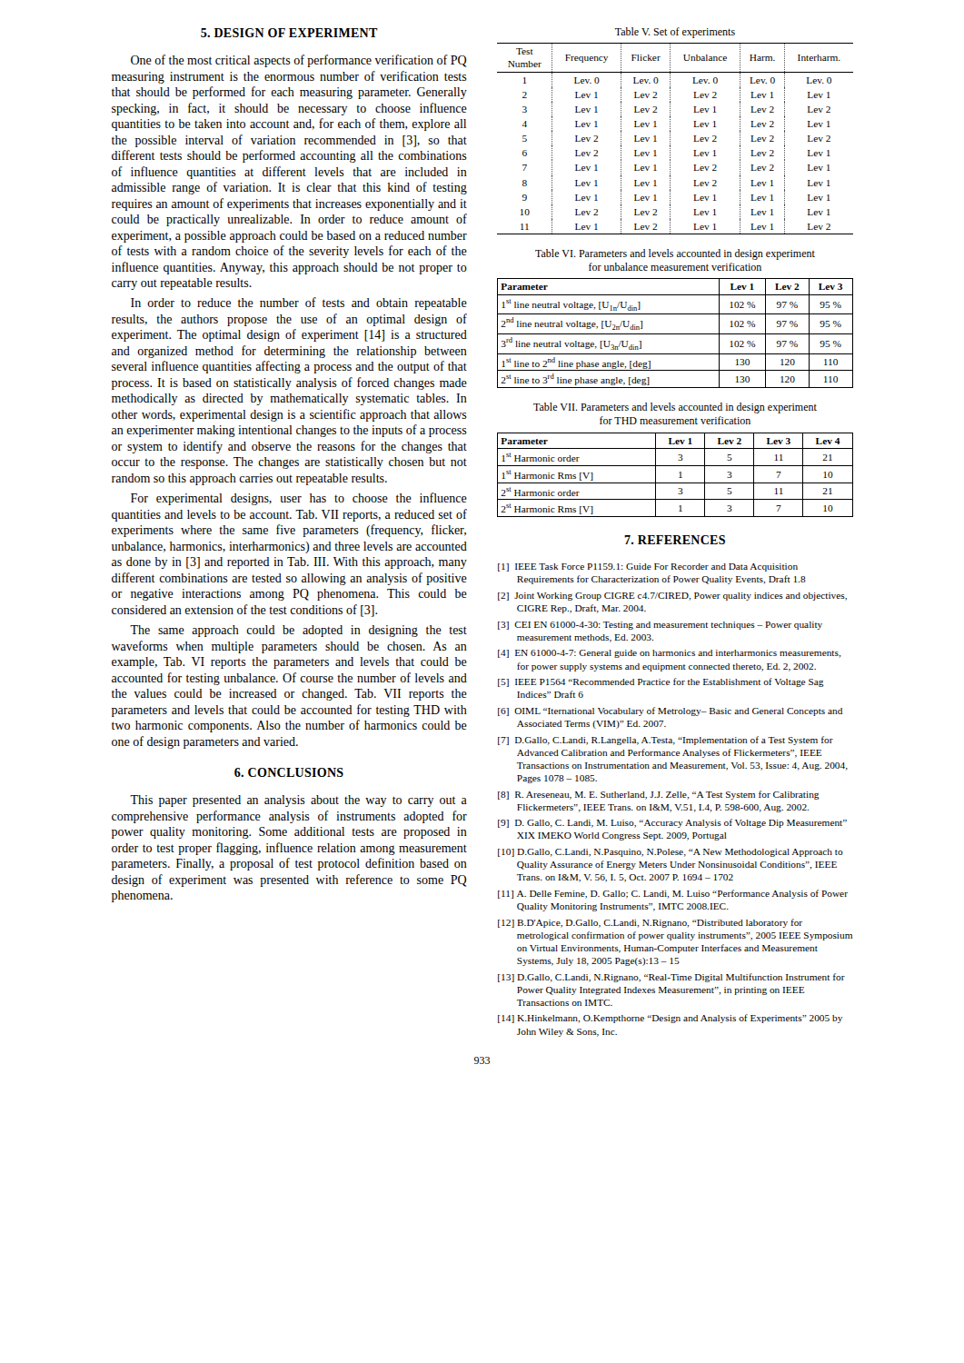5. Design of Experiment
One of the most critical aspects of performance verification of PQ measuring instrument is the enormous number of verification tests that should be performed for each measuring parameter. Generally specking, in fact, it should be necessary to choose influence quantities to be taken into account and, for each of them, explore all the possible interval of variation recommended in [3], so that different tests should be performed accounting all the combinations of influence quantities at different levels that are included in admissible range of variation. It is clear that this kind of testing requires an amount of experiments that increases exponentially and it could be practically unrealizable. In order to reduce amount of experiment, a possible approach could be based on a reduced number of tests with a random choice of the severity levels for each of the influence quantities. Anyway, this approach should be not proper to carry out repeatable results.
In order to reduce the number of tests and obtain repeatable results, the authors propose the use of an optimal design of experiment. The optimal design of experiment [14] is a structured and organized method for determining the relationship between several influence quantities affecting a process and the output of that process. It is based on statistically analysis of forced changes made methodically as directed by mathematically systematic tables. In other words, experimental design is a scientific approach that allows an experimenter making intentional changes to the inputs of a process or system to identify and observe the reasons for the changes that occur to the response. The changes are statistically chosen but not random so this approach carries out repeatable results.
For experimental designs, user has to choose the influence quantities and levels to be account. Tab. VII reports, a reduced set of experiments where the same five parameters (frequency, flicker, unbalance, harmonics, interharmonics) and three levels are accounted as done by in [3] and reported in Tab. III. With this approach, many different combinations are tested so allowing an analysis of positive or negative interactions among PQ phenomena. This could be considered an extension of the test conditions of [3].
The same approach could be adopted in designing the test waveforms when multiple parameters should be chosen. As an example, Tab. VI reports the parameters and levels that could be accounted for testing unbalance. Of course the number of levels and the values could be increased or changed. Tab. VII reports the parameters and levels that could be accounted for testing THD with two harmonic components. Also the number of harmonics could be one of design parameters and varied.
6. Conclusions
This paper presented an analysis about the way to carry out a comprehensive performance analysis of instruments adopted for power quality monitoring. Some additional tests are proposed in order to test proper flagging, influence relation among measurement parameters. Finally, a proposal of test protocol definition based on design of experiment was presented with reference to some PQ phenomena.
Table V. Set of experiments
| Test Number | Frequency | Flicker | Unbalance | Harm. | Interharm. |
| --- | --- | --- | --- | --- | --- |
| 1 | Lev. 0 | Lev. 0 | Lev. 0 | Lev. 0 | Lev. 0 |
| 2 | Lev 1 | Lev 2 | Lev 2 | Lev 1 | Lev 1 |
| 3 | Lev 1 | Lev 2 | Lev 1 | Lev 2 | Lev 2 |
| 4 | Lev 1 | Lev 1 | Lev 1 | Lev 2 | Lev 1 |
| 5 | Lev 2 | Lev 1 | Lev 2 | Lev 2 | Lev 2 |
| 6 | Lev 2 | Lev 1 | Lev 1 | Lev 2 | Lev 1 |
| 7 | Lev 1 | Lev 1 | Lev 2 | Lev 2 | Lev 1 |
| 8 | Lev 1 | Lev 1 | Lev 2 | Lev 1 | Lev 1 |
| 9 | Lev 1 | Lev 1 | Lev 1 | Lev 1 | Lev 1 |
| 10 | Lev 2 | Lev 2 | Lev 1 | Lev 1 | Lev 1 |
| 11 | Lev 1 | Lev 2 | Lev 1 | Lev 1 | Lev 2 |
Table VI. Parameters and levels accounted in design experiment
for unbalance measurement verification
| Parameter | Lev 1 | Lev 2 | Lev 3 |
| --- | --- | --- | --- |
| 1 st line neutral voltage, [U 1n /U din ] | 102 % | 97 % | 95 % |
| 2 nd line neutral voltage, [U 2n /U din ] | 102 % | 97 % | 95 % |
| 3 rd line neutral voltage, [U 3n /U din ] | 102 % | 97 % | 95 % |
| 1 st line to 2 nd line phase angle, [deg] | 130 | 120 | 110 |
| 2 st line to 3 rd line phase angle, [deg] | 130 | 120 | 110 |
Table VII. Parameters and levels accounted in design experiment
for THD measurement verification
| Parameter | Lev 1 | Lev 2 | Lev 3 | Lev 4 |
| --- | --- | --- | --- | --- |
| 1 st Harmonic order | 3 | 5 | 11 | 21 |
| 1 st Harmonic Rms [V] | 1 | 3 | 7 | 10 |
| 2 st Harmonic order | 3 | 5 | 11 | 21 |
| 2 st Harmonic Rms [V] | 1 | 3 | 7 | 10 |
7. References
[1] IEEE Task Force P1159.1: Guide For Recorder and Data Acquisition Requirements for Characterization of Power Quality Events, Draft 1.8
[2] Joint Working Group CIGRE c4.7/CIRED, Power quality indices and objectives, CIGRE Rep., Draft, Mar. 2004.
[3] CEI EN 61000-4-30: Testing and measurement techniques – Power quality measurement methods, Ed. 2003.
[4] EN 61000-4-7: General guide on harmonics and interharmonics measurements, for power supply systems and equipment connected thereto, Ed. 2, 2002.
[5] IEEE P1564 “Recommended Practice for the Establishment of Voltage Sag Indices” Draft 6
[6] OIML “Iternational Vocabulary of Metrology– Basic and General Concepts and Associated Terms (VIM)” Ed. 2007.
[7] D.Gallo, C.Landi, R.Langella, A.Testa, “Implementation of a Test System for Advanced Calibration and Performance Analyses of Flickermeters”, IEEE Transactions on Instrumentation and Measurement, Vol. 53, Issue: 4, Aug. 2004, Pages 1078 – 1085.
[8] R. Areseneau, M. E. Sutherland, J.J. Zelle, “A Test System for Calibrating Flickermeters”, IEEE Trans. on I&M, V.51, I.4, P. 598-600, Aug. 2002.
[9] D. Gallo, C. Landi, M. Luiso, “Accuracy Analysis of Voltage Dip Measurement” XIX IMEKO World Congress Sept. 2009, Portugal
[10] D.Gallo, C.Landi, N.Pasquino, N.Polese, “A New Methodological Approach to Quality Assurance of Energy Meters Under Nonsinusoidal Conditions”, IEEE Trans. on I&M, V. 56, I. 5, Oct. 2007 P. 1694 – 1702
[11] A. Delle Femine, D. Gallo; C. Landi, M. Luiso “Performance Analysis of Power Quality Monitoring Instruments”, IMTC 2008.IEC.
[12] B.D'Apice, D.Gallo, C.Landi, N.Rignano, “Distributed laboratory for metrological confirmation of power quality instruments”, 2005 IEEE Symposium on Virtual Environments, Human-Computer Interfaces and Measurement Systems, July 18, 2005 Page(s):13 – 15
[13] D.Gallo, C.Landi, N.Rignano, “Real-Time Digital Multifunction Instrument for Power Quality Integrated Indexes Measurement”, in printing on IEEE Transactions on IMTC.
[14] K.Hinkelmann, O.Kempthorne “Design and Analysis of Experiments” 2005 by John Wiley & Sons, Inc.
933